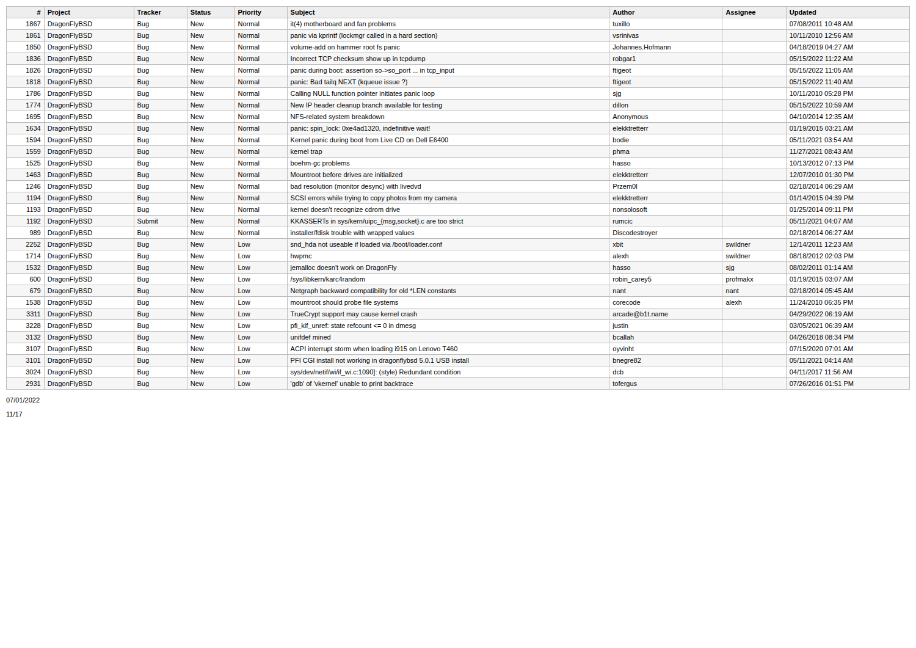| # | Project | Tracker | Status | Priority | Subject | Author | Assignee | Updated |
| --- | --- | --- | --- | --- | --- | --- | --- | --- |
| 1867 | DragonFlyBSD | Bug | New | Normal | it(4) motherboard and fan problems | tuxillo | | 07/08/2011 10:48 AM |
| 1861 | DragonFlyBSD | Bug | New | Normal | panic via kprintf (lockmgr called in a hard section) | vsrinivas | | 10/11/2010 12:56 AM |
| 1850 | DragonFlyBSD | Bug | New | Normal | volume-add on hammer root fs panic | Johannes.Hofmann | | 04/18/2019 04:27 AM |
| 1836 | DragonFlyBSD | Bug | New | Normal | Incorrect TCP checksum show up in tcpdump | robgar1 | | 05/15/2022 11:22 AM |
| 1826 | DragonFlyBSD | Bug | New | Normal | panic during boot: assertion so->so_port ... in tcp_input | ftigeot | | 05/15/2022 11:05 AM |
| 1818 | DragonFlyBSD | Bug | New | Normal | panic: Bad tailq NEXT (kqueue issue ?) | ftigeot | | 05/15/2022 11:40 AM |
| 1786 | DragonFlyBSD | Bug | New | Normal | Calling NULL function pointer initiates panic loop | sjg | | 10/11/2010 05:28 PM |
| 1774 | DragonFlyBSD | Bug | New | Normal | New IP header cleanup branch available for testing | dillon | | 05/15/2022 10:59 AM |
| 1695 | DragonFlyBSD | Bug | New | Normal | NFS-related system breakdown | Anonymous | | 04/10/2014 12:35 AM |
| 1634 | DragonFlyBSD | Bug | New | Normal | panic: spin_lock: 0xe4ad1320, indefinitive wait! | elekktretterr | | 01/19/2015 03:21 AM |
| 1594 | DragonFlyBSD | Bug | New | Normal | Kernel panic during boot from Live CD on Dell E6400 | bodie | | 05/11/2021 03:54 AM |
| 1559 | DragonFlyBSD | Bug | New | Normal | kernel trap | phma | | 11/27/2021 08:43 AM |
| 1525 | DragonFlyBSD | Bug | New | Normal | boehm-gc problems | hasso | | 10/13/2012 07:13 PM |
| 1463 | DragonFlyBSD | Bug | New | Normal | Mountroot before drives are initialized | elekktretterr | | 12/07/2010 01:30 PM |
| 1246 | DragonFlyBSD | Bug | New | Normal | bad resolution (monitor desync) with livedvd | Przem0l | | 02/18/2014 06:29 AM |
| 1194 | DragonFlyBSD | Bug | New | Normal | SCSI errors while trying to copy photos from my camera | elekktretterr | | 01/14/2015 04:39 PM |
| 1193 | DragonFlyBSD | Bug | New | Normal | kernel doesn't recognize cdrom drive | nonsolosoft | | 01/25/2014 09:11 PM |
| 1192 | DragonFlyBSD | Submit | New | Normal | KKASSERTs in sys/kern/uipc_{msg,socket}.c are too strict | rumcic | | 05/11/2021 04:07 AM |
| 989 | DragonFlyBSD | Bug | New | Normal | installer/fdisk trouble with wrapped values | Discodestroyer | | 02/18/2014 06:27 AM |
| 2252 | DragonFlyBSD | Bug | New | Low | snd_hda not useable if loaded via /boot/loader.conf | xbit | swildner | 12/14/2011 12:23 AM |
| 1714 | DragonFlyBSD | Bug | New | Low | hwpmc | alexh | swildner | 08/18/2012 02:03 PM |
| 1532 | DragonFlyBSD | Bug | New | Low | jemalloc doesn't work on DragonFly | hasso | sjg | 08/02/2011 01:14 AM |
| 600 | DragonFlyBSD | Bug | New | Low | /sys/libkern/karc4random | robin_carey5 | profmakx | 01/19/2015 03:07 AM |
| 679 | DragonFlyBSD | Bug | New | Low | Netgraph backward compatibility for old *LEN constants | nant | nant | 02/18/2014 05:45 AM |
| 1538 | DragonFlyBSD | Bug | New | Low | mountroot should probe file systems | corecode | alexh | 11/24/2010 06:35 PM |
| 3311 | DragonFlyBSD | Bug | New | Low | TrueCrypt support may cause kernel crash | arcade@b1t.name | | 04/29/2022 06:19 AM |
| 3228 | DragonFlyBSD | Bug | New | Low | pfi_kif_unref: state refcount <= 0 in dmesg | justin | | 03/05/2021 06:39 AM |
| 3132 | DragonFlyBSD | Bug | New | Low | unifdef mined | bcallah | | 04/26/2018 08:34 PM |
| 3107 | DragonFlyBSD | Bug | New | Low | ACPI interrupt storm when loading i915 on Lenovo T460 | oyvinht | | 07/15/2020 07:01 AM |
| 3101 | DragonFlyBSD | Bug | New | Low | PFI CGI install not working in dragonflybsd 5.0.1 USB install | bnegre82 | | 05/11/2021 04:14 AM |
| 3024 | DragonFlyBSD | Bug | New | Low | sys/dev/netif/wi/if_wi.c:1090]: (style) Redundant condition | dcb | | 04/11/2017 11:56 AM |
| 2931 | DragonFlyBSD | Bug | New | Low | 'gdb' of 'vkernel' unable to print backtrace | tofergus | | 07/26/2016 01:51 PM |
07/01/2022
11/17